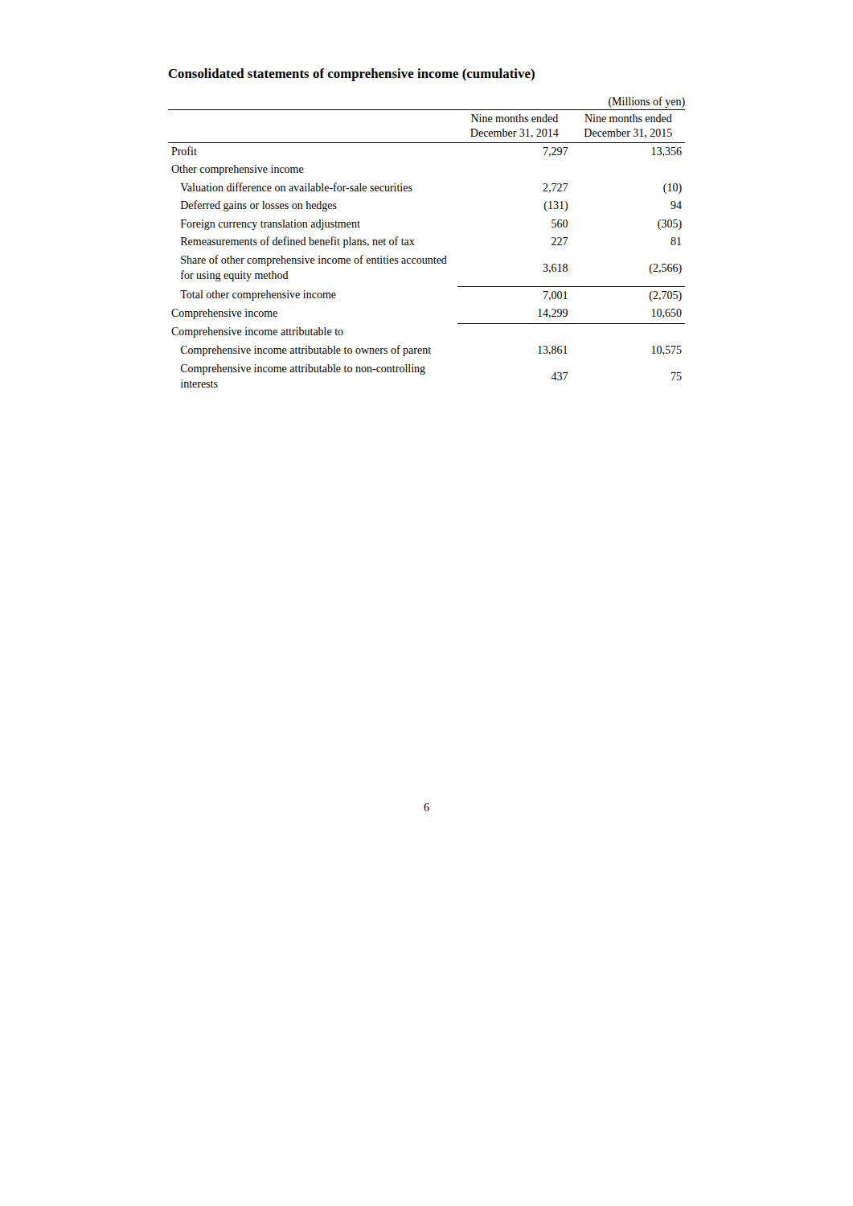Consolidated statements of comprehensive income (cumulative)
(Millions of yen)
| | Nine months ended | Nine months ended |
| --- | --- | --- |
| | December 31, 2014 | December 31, 2015 |
| Profit | 7,297 | 13,356 |
| Other comprehensive income | | |
| Valuation difference on available-for-sale securities | 2,727 | (10) |
| Deferred gains or losses on hedges | (131) | 94 |
| Foreign currency translation adjustment | 560 | (305) |
| Remeasurements of defined benefit plans, net of tax | 227 | 81 |
| Share of other comprehensive income of entities accounted for using equity method | 3,618 | (2,566) |
| Total other comprehensive income | 7,001 | (2,705) |
| Comprehensive income | 14,299 | 10,650 |
| Comprehensive income attributable to | | |
| Comprehensive income attributable to owners of parent | 13,861 | 10,575 |
| Comprehensive income attributable to non-controlling interests | 437 | 75 |
6